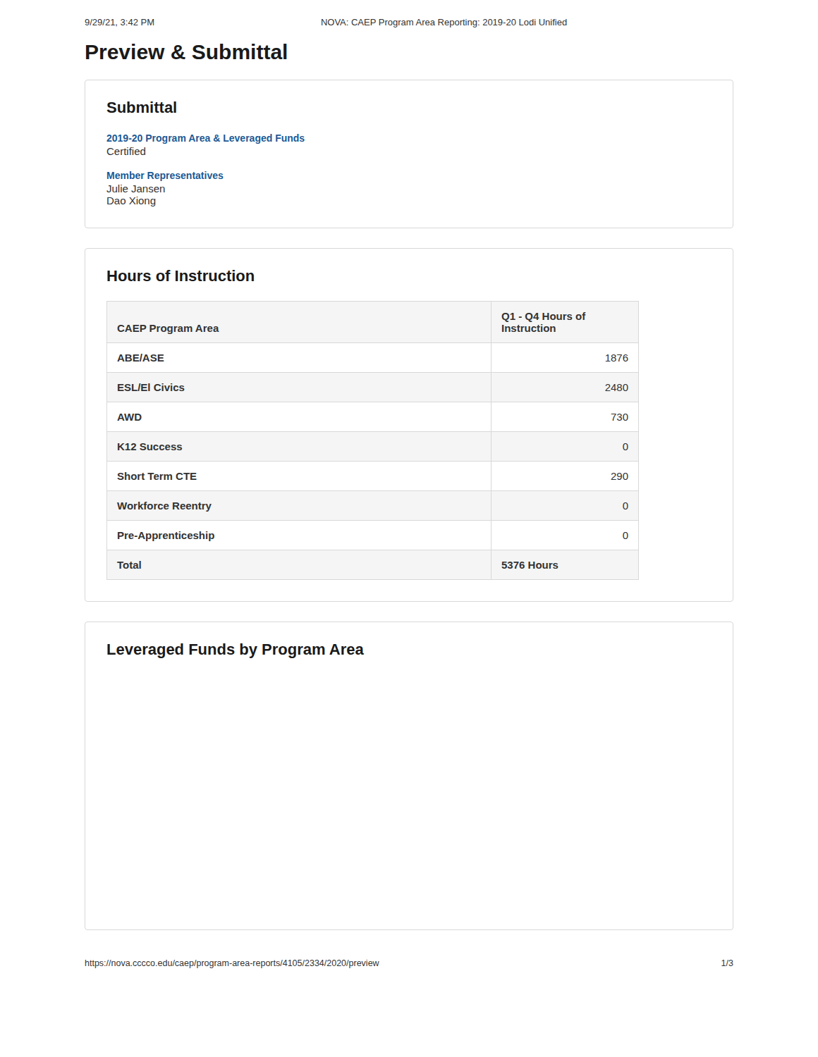9/29/21, 3:42 PM
NOVA: CAEP Program Area Reporting: 2019-20 Lodi Unified
Preview & Submittal
Submittal
2019-20 Program Area & Leveraged Funds
Certified
Member Representatives
Julie Jansen
Dao Xiong
Hours of Instruction
| CAEP Program Area | Q1 - Q4 Hours of Instruction |
| --- | --- |
| ABE/ASE | 1876 |
| ESL/El Civics | 2480 |
| AWD | 730 |
| K12 Success | 0 |
| Short Term CTE | 290 |
| Workforce Reentry | 0 |
| Pre-Apprenticeship | 0 |
| Total | 5376 Hours |
Leveraged Funds by Program Area
https://nova.cccco.edu/caep/program-area-reports/4105/2334/2020/preview
1/3